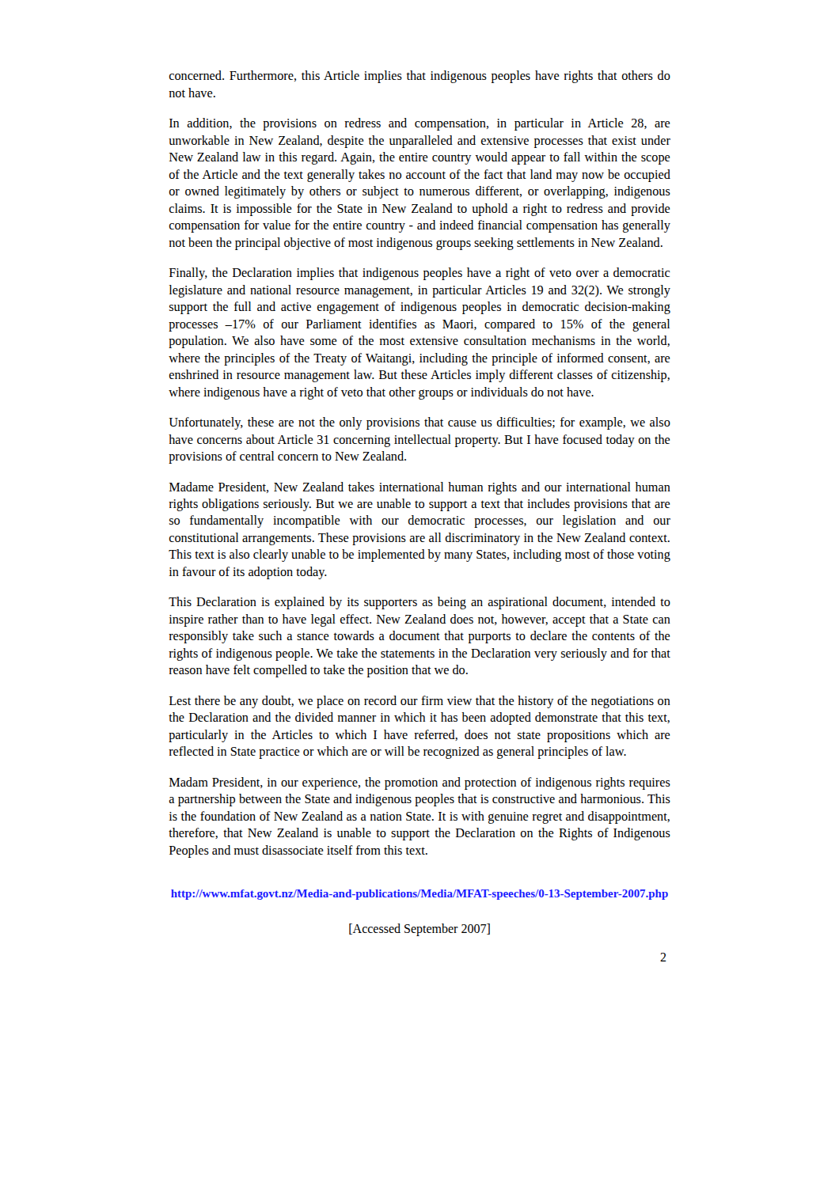concerned. Furthermore, this Article implies that indigenous peoples have rights that others do not have.
In addition, the provisions on redress and compensation, in particular in Article 28, are unworkable in New Zealand, despite the unparalleled and extensive processes that exist under New Zealand law in this regard. Again, the entire country would appear to fall within the scope of the Article and the text generally takes no account of the fact that land may now be occupied or owned legitimately by others or subject to numerous different, or overlapping, indigenous claims. It is impossible for the State in New Zealand to uphold a right to redress and provide compensation for value for the entire country - and indeed financial compensation has generally not been the principal objective of most indigenous groups seeking settlements in New Zealand.
Finally, the Declaration implies that indigenous peoples have a right of veto over a democratic legislature and national resource management, in particular Articles 19 and 32(2). We strongly support the full and active engagement of indigenous peoples in democratic decision-making processes –17% of our Parliament identifies as Maori, compared to 15% of the general population. We also have some of the most extensive consultation mechanisms in the world, where the principles of the Treaty of Waitangi, including the principle of informed consent, are enshrined in resource management law. But these Articles imply different classes of citizenship, where indigenous have a right of veto that other groups or individuals do not have.
Unfortunately, these are not the only provisions that cause us difficulties; for example, we also have concerns about Article 31 concerning intellectual property. But I have focused today on the provisions of central concern to New Zealand.
Madame President, New Zealand takes international human rights and our international human rights obligations seriously. But we are unable to support a text that includes provisions that are so fundamentally incompatible with our democratic processes, our legislation and our constitutional arrangements. These provisions are all discriminatory in the New Zealand context. This text is also clearly unable to be implemented by many States, including most of those voting in favour of its adoption today.
This Declaration is explained by its supporters as being an aspirational document, intended to inspire rather than to have legal effect. New Zealand does not, however, accept that a State can responsibly take such a stance towards a document that purports to declare the contents of the rights of indigenous people. We take the statements in the Declaration very seriously and for that reason have felt compelled to take the position that we do.
Lest there be any doubt, we place on record our firm view that the history of the negotiations on the Declaration and the divided manner in which it has been adopted demonstrate that this text, particularly in the Articles to which I have referred, does not state propositions which are reflected in State practice or which are or will be recognized as general principles of law.
Madam President, in our experience, the promotion and protection of indigenous rights requires a partnership between the State and indigenous peoples that is constructive and harmonious. This is the foundation of New Zealand as a nation State. It is with genuine regret and disappointment, therefore, that New Zealand is unable to support the Declaration on the Rights of Indigenous Peoples and must disassociate itself from this text.
http://www.mfat.govt.nz/Media-and-publications/Media/MFAT-speeches/0-13-September-2007.php
[Accessed September 2007]
2